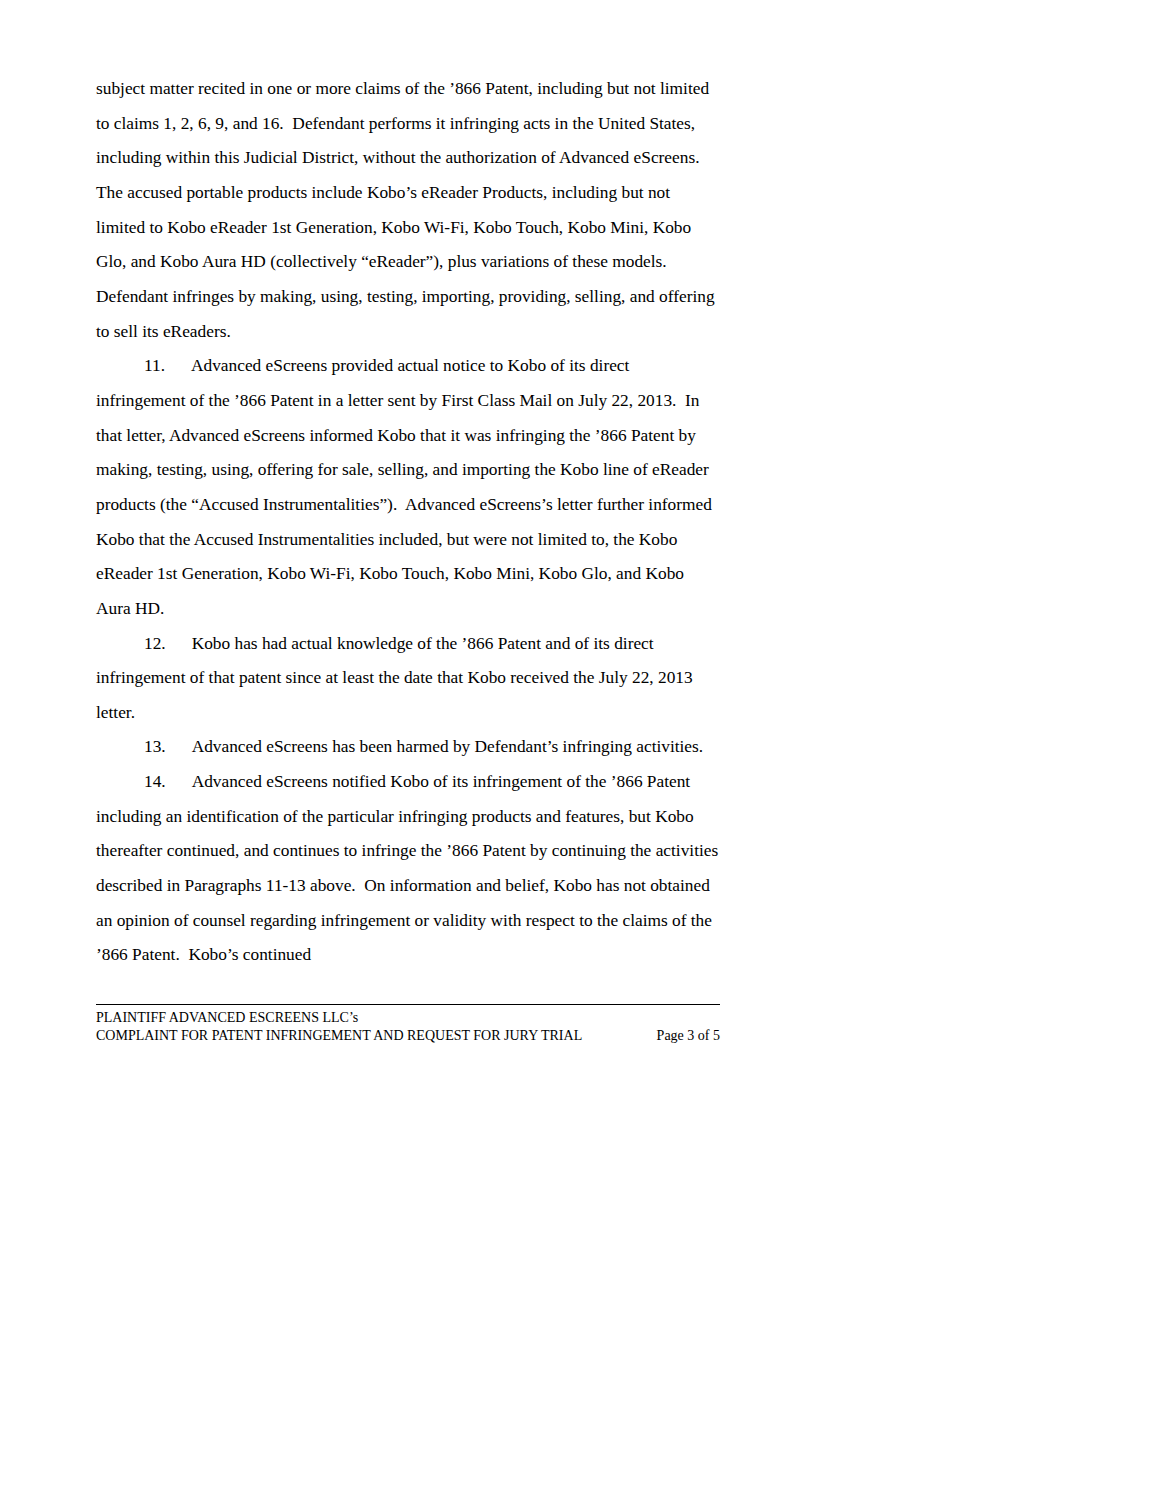subject matter recited in one or more claims of the ’866 Patent, including but not limited to claims 1, 2, 6, 9, and 16. Defendant performs it infringing acts in the United States, including within this Judicial District, without the authorization of Advanced eScreens. The accused portable products include Kobo’s eReader Products, including but not limited to Kobo eReader 1st Generation, Kobo Wi-Fi, Kobo Touch, Kobo Mini, Kobo Glo, and Kobo Aura HD (collectively “eReader”), plus variations of these models. Defendant infringes by making, using, testing, importing, providing, selling, and offering to sell its eReaders.
11. Advanced eScreens provided actual notice to Kobo of its direct infringement of the ’866 Patent in a letter sent by First Class Mail on July 22, 2013. In that letter, Advanced eScreens informed Kobo that it was infringing the ’866 Patent by making, testing, using, offering for sale, selling, and importing the Kobo line of eReader products (the “Accused Instrumentalities”). Advanced eScreens’s letter further informed Kobo that the Accused Instrumentalities included, but were not limited to, the Kobo eReader 1st Generation, Kobo Wi-Fi, Kobo Touch, Kobo Mini, Kobo Glo, and Kobo Aura HD.
12. Kobo has had actual knowledge of the ’866 Patent and of its direct infringement of that patent since at least the date that Kobo received the July 22, 2013 letter.
13. Advanced eScreens has been harmed by Defendant’s infringing activities.
14. Advanced eScreens notified Kobo of its infringement of the ’866 Patent including an identification of the particular infringing products and features, but Kobo thereafter continued, and continues to infringe the ’866 Patent by continuing the activities described in Paragraphs 11-13 above. On information and belief, Kobo has not obtained an opinion of counsel regarding infringement or validity with respect to the claims of the ’866 Patent. Kobo’s continued
PLAINTIFF ADVANCED ESCREENS LLC’s
COMPLAINT FOR PATENT INFRINGEMENT AND REQUEST FOR JURY TRIAL Page 3 of 5